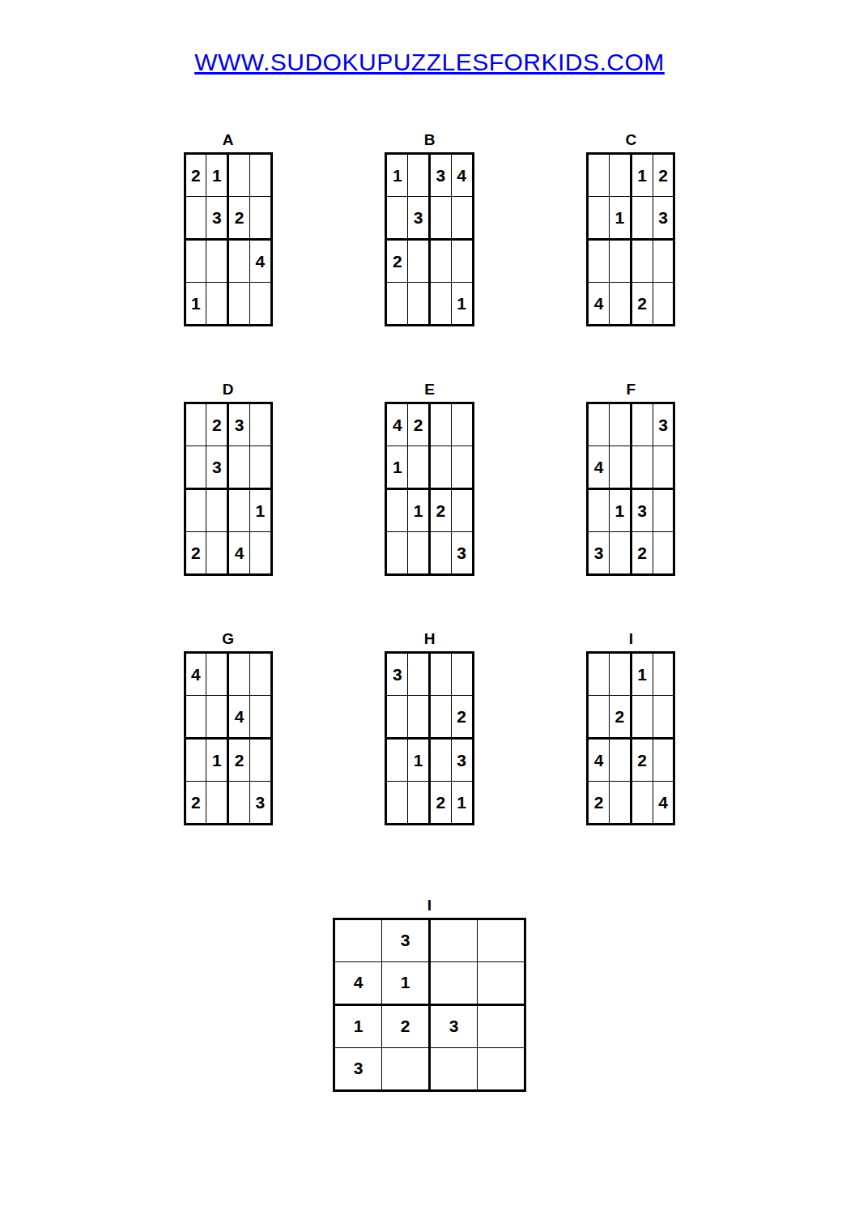WWW.SUDOKUPUZZLESFORKIDS.COM
A
| 2 | 1 | | |
| | 3 | 2 | |
| | | | 4 |
| 1 | | | |
B
| 1 | | 3 | 4 |
| | 3 | | |
| 2 | | | |
| | | | 1 |
C
| | | 1 | 2 |
| | 1 | | 3 |
| 4 | | 2 | |
D
| | 2 | 3 | |
| | 3 | | |
| | | | 1 |
| 2 | | 4 | |
E
| 4 | 2 | | |
| 1 | | | |
| | 1 | 2 | |
| | | | 3 |
F
| | | | 3 |
| 4 | | | |
| | 1 | 3 | |
| 3 | | 2 | |
G
| 4 | | | |
| | | 4 | |
| | 1 | 2 | |
| 2 | | | 3 |
H
| 3 | | | |
| | | | 2 |
| | 1 | | 3 |
| | | 2 | 1 |
I
| | | 1 | |
| | 2 | | |
| 4 | | 2 | |
| 2 | | | 4 |
I
| | 3 | | |
| 4 | 1 | | |
| 1 | 2 | 3 | |
| 3 | | | |